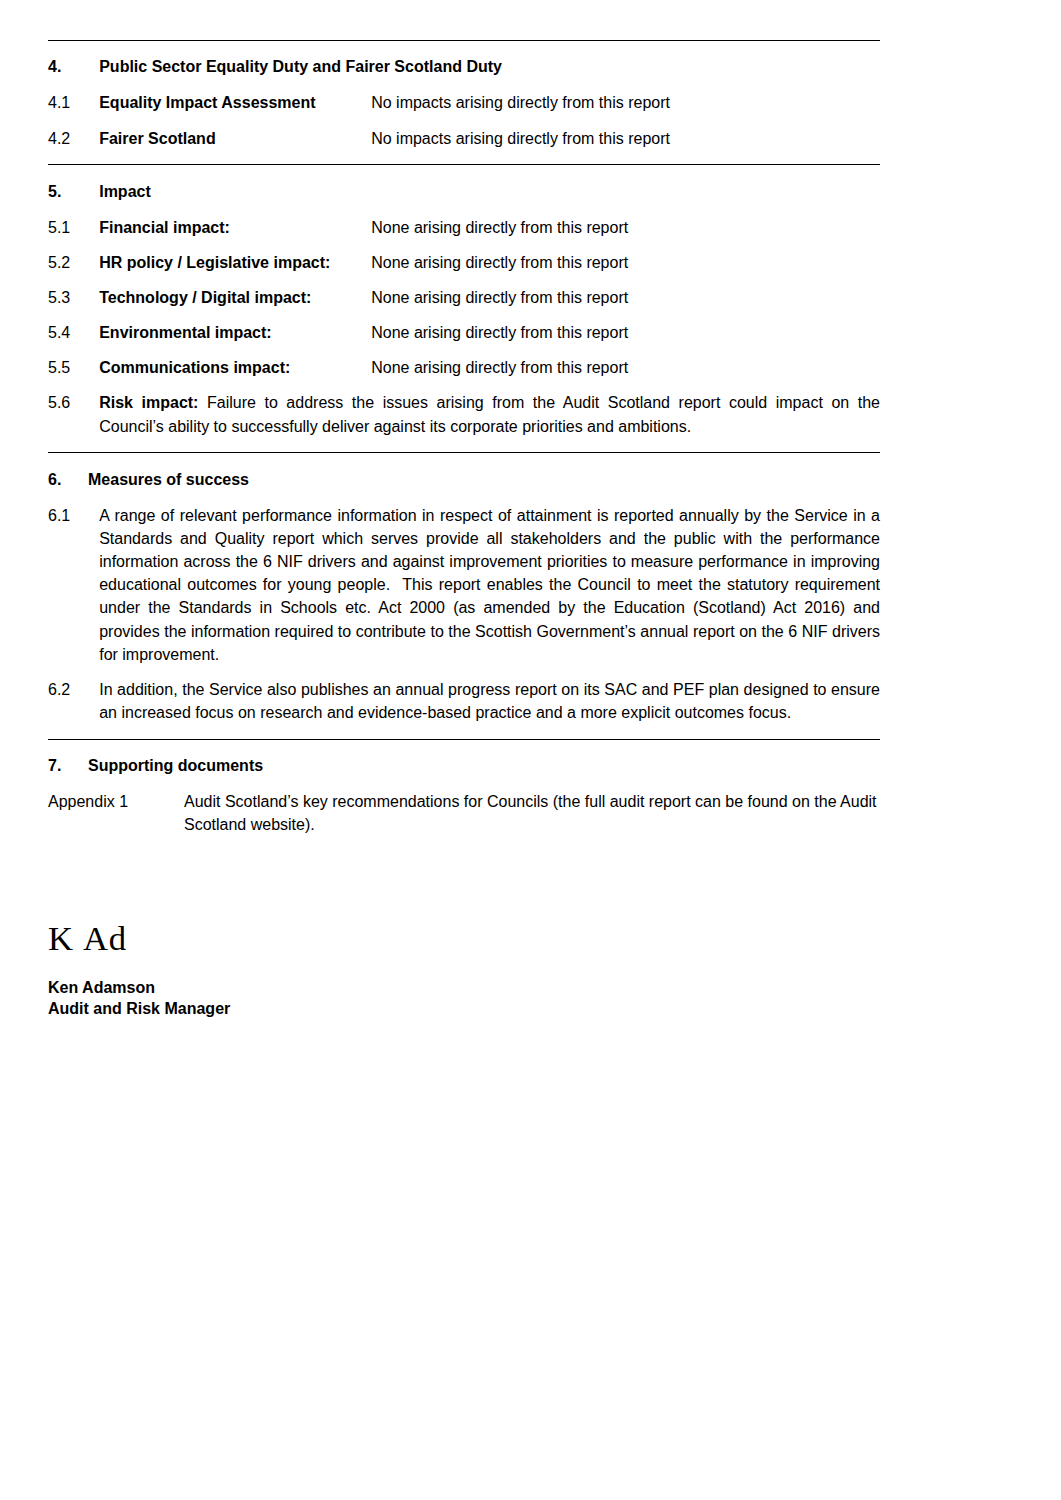4.
Public Sector Equality Duty and Fairer Scotland Duty
4.1
Equality Impact Assessment
No impacts arising directly from this report
4.2
Fairer Scotland
No impacts arising directly from this report
5.
Impact
5.1
Financial impact:
None arising directly from this report
5.2
HR policy / Legislative impact:
None arising directly from this report
5.3
Technology / Digital impact:
None arising directly from this report
5.4
Environmental impact:
None arising directly from this report
5.5
Communications impact:
None arising directly from this report
5.6
Risk impact: Failure to address the issues arising from the Audit Scotland report could impact on the Council’s ability to successfully deliver against its corporate priorities and ambitions.
6. Measures of success
6.1
A range of relevant performance information in respect of attainment is reported annually by the Service in a Standards and Quality report which serves provide all stakeholders and the public with the performance information across the 6 NIF drivers and against improvement priorities to measure performance in improving educational outcomes for young people. This report enables the Council to meet the statutory requirement under the Standards in Schools etc. Act 2000 (as amended by the Education (Scotland) Act 2016) and provides the information required to contribute to the Scottish Government’s annual report on the 6 NIF drivers for improvement.
6.2
In addition, the Service also publishes an annual progress report on its SAC and PEF plan designed to ensure an increased focus on research and evidence-based practice and a more explicit outcomes focus.
7. Supporting documents
Appendix 1
Audit Scotland’s key recommendations for Councils (the full audit report can be found on the Audit Scotland website).
K Ad
Ken Adamson
Audit and Risk Manager